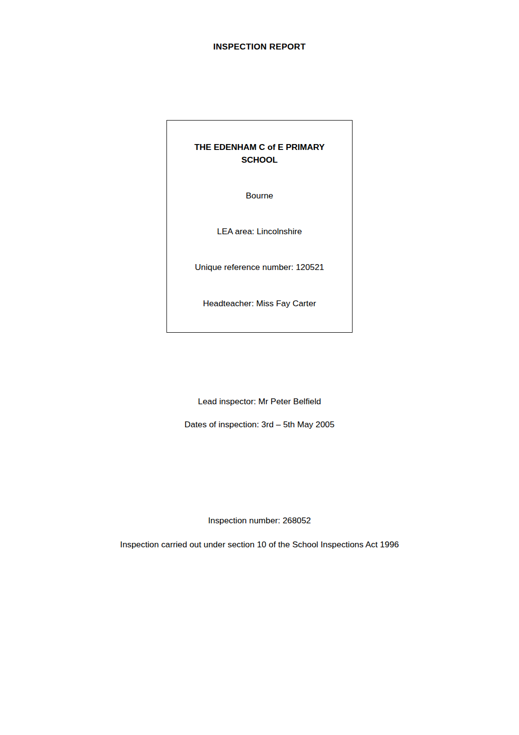INSPECTION REPORT
THE EDENHAM C of E PRIMARY SCHOOL
Bourne
LEA area: Lincolnshire
Unique reference number: 120521
Headteacher: Miss Fay Carter
Lead inspector: Mr Peter Belfield
Dates of inspection: 3rd – 5th May 2005
Inspection number: 268052
Inspection carried out under section 10 of the School Inspections Act 1996